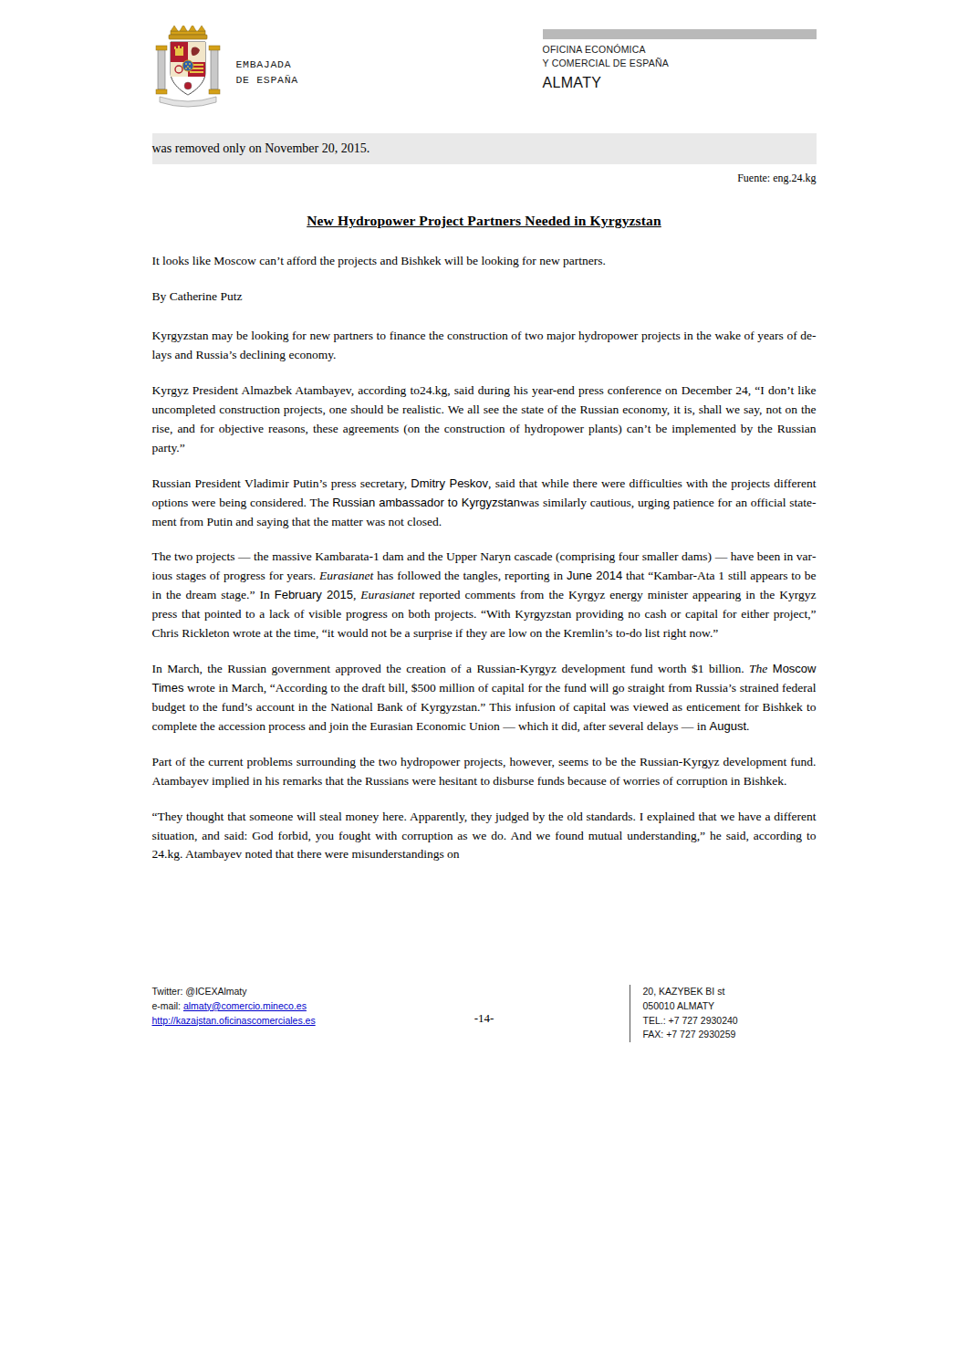EMBAJADA
DE ESPAÑA
OFICINA ECONÓMICA
Y COMERCIAL DE ESPAÑA
ALMATY
was removed only on November 20, 2015.
Fuente: eng.24.kg
New Hydropower Project Partners Needed in Kyrgyzstan
It looks like Moscow can’t afford the projects and Bishkek will be looking for new partners.
By Catherine Putz
Kyrgyzstan may be looking for new partners to finance the construction of two major hydropower projects in the wake of years of delays and Russia’s declining economy.
Kyrgyz President Almazbek Atambayev, according to24.kg, said during his year-end press conference on December 24, “I don’t like uncompleted construction projects, one should be realistic. We all see the state of the Russian economy, it is, shall we say, not on the rise, and for objective reasons, these agreements (on the construction of hydropower plants) can’t be implemented by the Russian party.”
Russian President Vladimir Putin’s press secretary, Dmitry Peskov, said that while there were difficulties with the projects different options were being considered. The Russian ambassador to Kyrgyzstanwas similarly cautious, urging patience for an official statement from Putin and saying that the matter was not closed.
The two projects — the massive Kambarata-1 dam and the Upper Naryn cascade (comprising four smaller dams) — have been in various stages of progress for years. Eurasianet has followed the tangles, reporting in June 2014 that “Kambar-Ata 1 still appears to be in the dream stage.” In February 2015, Eurasianet reported comments from the Kyrgyz energy minister appearing in the Kyrgyz press that pointed to a lack of visible progress on both projects. “With Kyrgyzstan providing no cash or capital for either project,” Chris Rickleton wrote at the time, “it would not be a surprise if they are low on the Kremlin’s to-do list right now.”
In March, the Russian government approved the creation of a Russian-Kyrgyz development fund worth $1 billion. The Moscow Times wrote in March, “According to the draft bill, $500 million of capital for the fund will go straight from Russia’s strained federal budget to the fund’s account in the National Bank of Kyrgyzstan.” This infusion of capital was viewed as enticement for Bishkek to complete the accession process and join the Eurasian Economic Union — which it did, after several delays — in August.
Part of the current problems surrounding the two hydropower projects, however, seems to be the Russian-Kyrgyz development fund. Atambayev implied in his remarks that the Russians were hesitant to disburse funds because of worries of corruption in Bishkek.
“They thought that someone will steal money here. Apparently, they judged by the old standards. I explained that we have a different situation, and said: God forbid, you fought with corruption as we do. And we found mutual understanding,” he said, according to 24.kg. Atambayev noted that there were misunderstandings on
-14-
Twitter: @ICEXAlmaty
e-mail: almaty@comercio.mineco.es
http://kazajstan.oficinascomerciales.es
20, KAZYBEK BI st
050010 ALMATY
TEL.: +7 727 2930240
FAX: +7 727 2930259